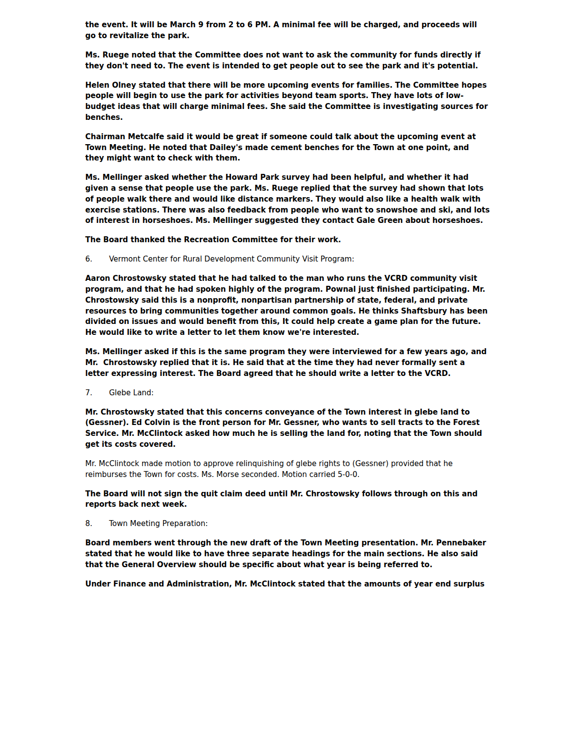the event. It will be March 9 from 2 to 6 PM. A minimal fee will be charged, and proceeds will go to revitalize the park.
Ms. Ruege noted that the Committee does not want to ask the community for funds directly if they don't need to. The event is intended to get people out to see the park and it's potential.
Helen Olney stated that there will be more upcoming events for families. The Committee hopes people will begin to use the park for activities beyond team sports. They have lots of low-budget ideas that will charge minimal fees. She said the Committee is investigating sources for benches.
Chairman Metcalfe said it would be great if someone could talk about the upcoming event at Town Meeting. He noted that Dailey's made cement benches for the Town at one point, and they might want to check with them.
Ms. Mellinger asked whether the Howard Park survey had been helpful, and whether it had given a sense that people use the park. Ms. Ruege replied that the survey had shown that lots of people walk there and would like distance markers. They would also like a health walk with exercise stations. There was also feedback from people who want to snowshoe and ski, and lots of interest in horseshoes. Ms. Mellinger suggested they contact Gale Green about horseshoes.
The Board thanked the Recreation Committee for their work.
6.
Vermont Center for Rural Development Community Visit Program:
Aaron Chrostowsky stated that he had talked to the man who runs the VCRD community visit program, and that he had spoken highly of the program. Pownal just finished participating. Mr. Chrostowsky said this is a nonprofit, nonpartisan partnership of state, federal, and private resources to bring communities together around common goals. He thinks Shaftsbury has been divided on issues and would benefit from this, It could help create a game plan for the future. He would like to write a letter to let them know we're interested.
Ms. Mellinger asked if this is the same program they were interviewed for a few years ago, and Mr. Chrostowsky replied that it is. He said that at the time they had never formally sent a letter expressing interest. The Board agreed that he should write a letter to the VCRD.
7.
Glebe Land:
Mr. Chrostowsky stated that this concerns conveyance of the Town interest in glebe land to (Gessner). Ed Colvin is the front person for Mr. Gessner, who wants to sell tracts to the Forest Service. Mr. McClintock asked how much he is selling the land for, noting that the Town should get its costs covered.
Mr. McClintock made motion to approve relinquishing of glebe rights to (Gessner) provided that he reimburses the Town for costs. Ms. Morse seconded. Motion carried 5-0-0.
The Board will not sign the quit claim deed until Mr. Chrostowsky follows through on this and reports back next week.
8.
Town Meeting Preparation:
Board members went through the new draft of the Town Meeting presentation. Mr. Pennebaker stated that he would like to have three separate headings for the main sections. He also said that the General Overview should be specific about what year is being referred to.
Under Finance and Administration, Mr. McClintock stated that the amounts of year end surplus